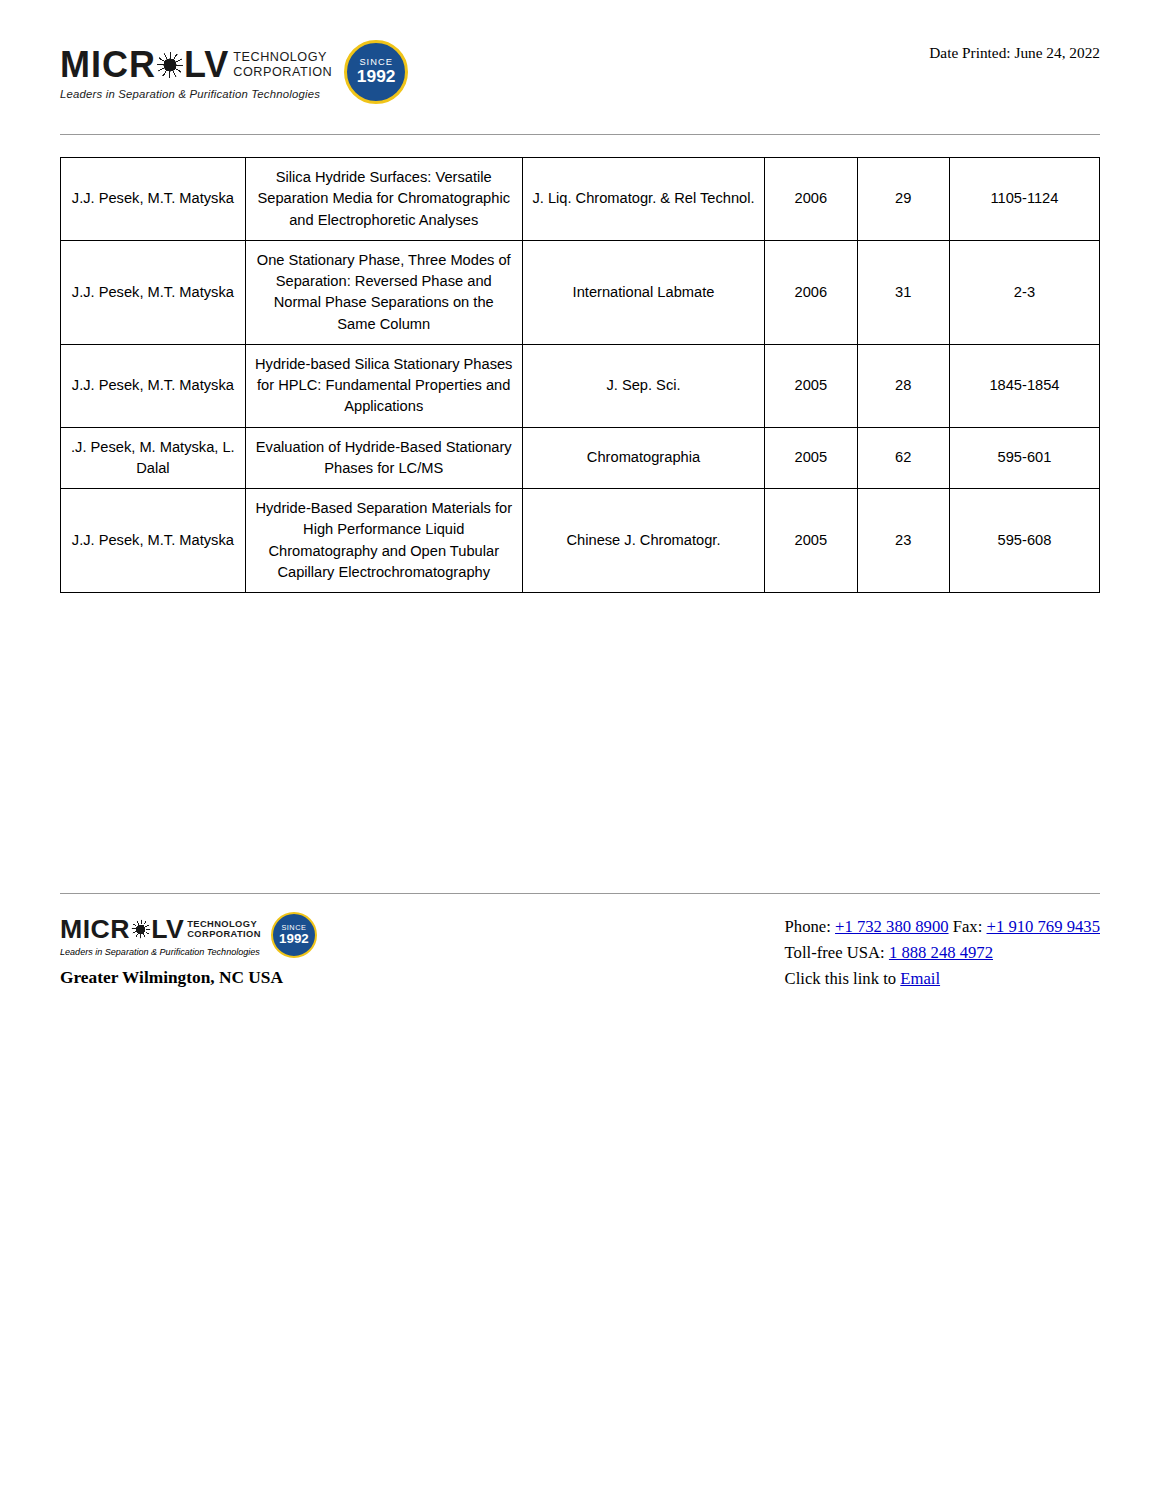MICR LV TECHNOLOGY
CORPORATION
Leaders in Separation & Purification Technologies
SINCE 1992
Date Printed: June 24, 2022
| J.J. Pesek, M.T. Matyska | Silica Hydride Surfaces: Versatile Separation Media for Chromatographic and Electrophoretic Analyses | J. Liq. Chromatogr. & Rel Technol. | 2006 | 29 | 1105-1124 |
| J.J. Pesek, M.T. Matyska | One Stationary Phase, Three Modes of Separation: Reversed Phase and Normal Phase Separations on the Same Column | International Labmate | 2006 | 31 | 2-3 |
| J.J. Pesek, M.T. Matyska | Hydride-based Silica Stationary Phases for HPLC: Fundamental Properties and Applications | J. Sep. Sci. | 2005 | 28 | 1845-1854 |
| .J. Pesek, M. Matyska, L. Dalal | Evaluation of Hydride-Based Stationary Phases for LC/MS | Chromatographia | 2005 | 62 | 595-601 |
| J.J. Pesek, M.T. Matyska | Hydride-Based Separation Materials for High Performance Liquid Chromatography and Open Tubular Capillary Electrochromatography | Chinese J. Chromatogr. | 2005 | 23 | 595-608 |
MICR LV TECHNOLOGY
CORPORATION
Leaders in Separation & Purification Technologies
SINCE 1992
Greater Wilmington, NC USA
Phone: +1 732 380 8900 Fax: +1 910 769 9435
Toll-free USA: 1 888 248 4972
Click this link to Email